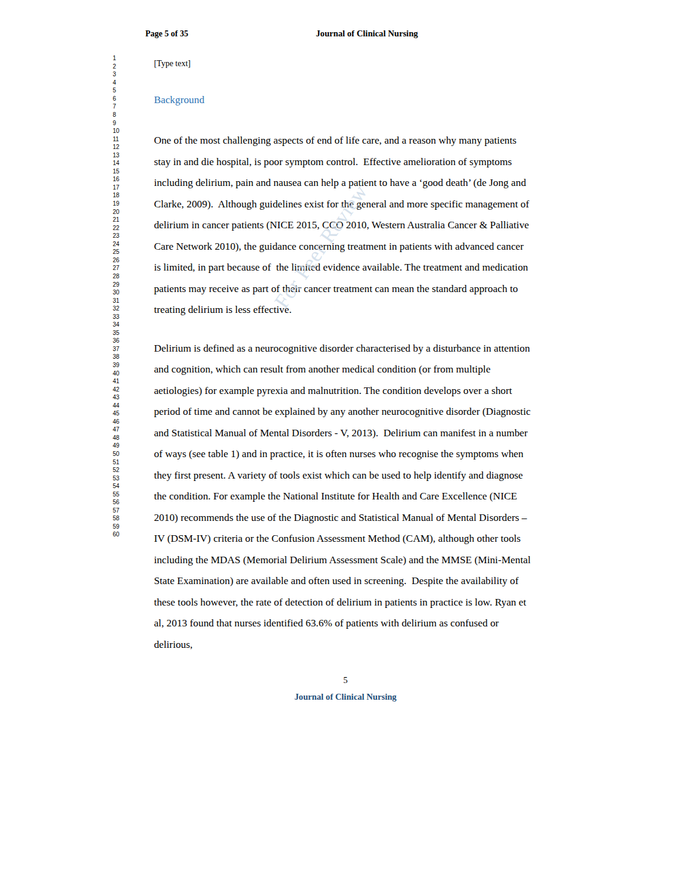Page 5 of 35 Journal of Clinical Nursing
12345 678910 1112131415 1617181920 2122232425 2627282930 3132333435 3637383940 4142434445 4647484950 5152535455 5657585960
[Type text]
Background
One of the most challenging aspects of end of life care, and a reason why many patients stay in and die hospital, is poor symptom control. Effective amelioration of symptoms including delirium, pain and nausea can help a patient to have a ‘good death’ (de Jong and Clarke, 2009). Although guidelines exist for the general and more specific management of delirium in cancer patients (NICE 2015, CCO 2010, Western Australia Cancer & Palliative Care Network 2010), the guidance concerning treatment in patients with advanced cancer is limited, in part because of the limited evidence available. The treatment and medication patients may receive as part of their cancer treatment can mean the standard approach to treating delirium is less effective.
Delirium is defined as a neurocognitive disorder characterised by a disturbance in attention and cognition, which can result from another medical condition (or from multiple aetiologies) for example pyrexia and malnutrition. The condition develops over a short period of time and cannot be explained by any another neurocognitive disorder (Diagnostic and Statistical Manual of Mental Disorders - V, 2013). Delirium can manifest in a number of ways (see table 1) and in practice, it is often nurses who recognise the symptoms when they first present. A variety of tools exist which can be used to help identify and diagnose the condition. For example the National Institute for Health and Care Excellence (NICE 2010) recommends the use of the Diagnostic and Statistical Manual of Mental Disorders – IV (DSM-IV) criteria or the Confusion Assessment Method (CAM), although other tools including the MDAS (Memorial Delirium Assessment Scale) and the MMSE (Mini-Mental State Examination) are available and often used in screening. Despite the availability of these tools however, the rate of detection of delirium in patients in practice is low. Ryan et al, 2013 found that nurses identified 63.6% of patients with delirium as confused or delirious,
For Peer Review
5
Journal of Clinical Nursing